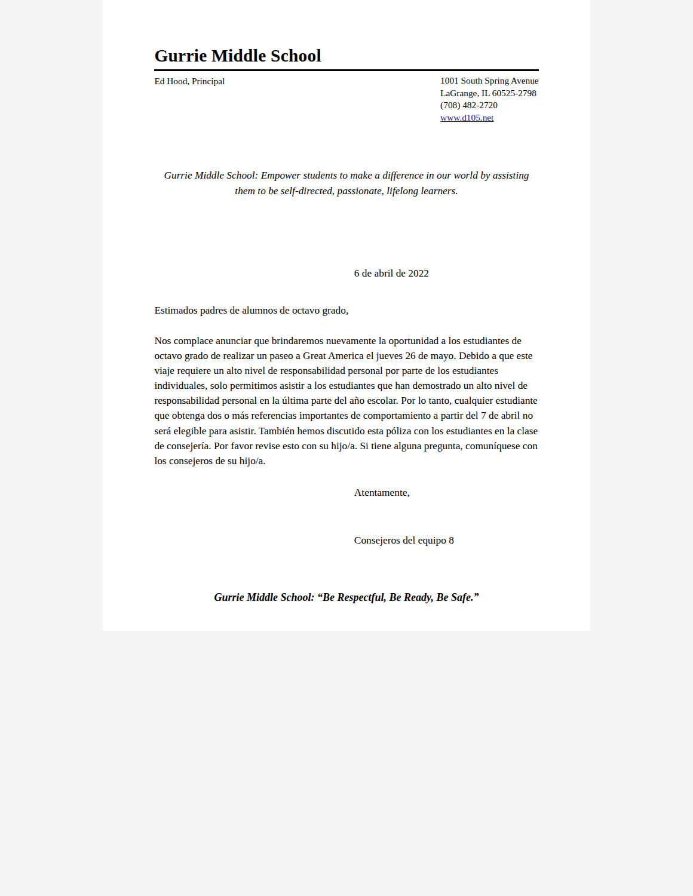Gurrie Middle School
Ed Hood, Principal
1001 South Spring Avenue
LaGrange, IL 60525-2798
(708) 482-2720
www.d105.net
Gurrie Middle School: Empower students to make a difference in our world by assisting them to be self-directed, passionate, lifelong learners.
6 de abril de 2022
Estimados padres de alumnos de octavo grado,
Nos complace anunciar que brindaremos nuevamente la oportunidad a los estudiantes de octavo grado de realizar un paseo a Great America el jueves 26 de mayo. Debido a que este viaje requiere un alto nivel de responsabilidad personal por parte de los estudiantes individuales, solo permitimos asistir a los estudiantes que han demostrado un alto nivel de responsabilidad personal en la última parte del año escolar. Por lo tanto, cualquier estudiante que obtenga dos o más referencias importantes de comportamiento a partir del 7 de abril no será elegible para asistir. También hemos discutido esta póliza con los estudiantes en la clase de consejería. Por favor revise esto con su hijo/a. Si tiene alguna pregunta, comuníquese con los consejeros de su hijo/a.
Atentamente,
Consejeros del equipo 8
Gurrie Middle School: “Be Respectful, Be Ready, Be Safe.”